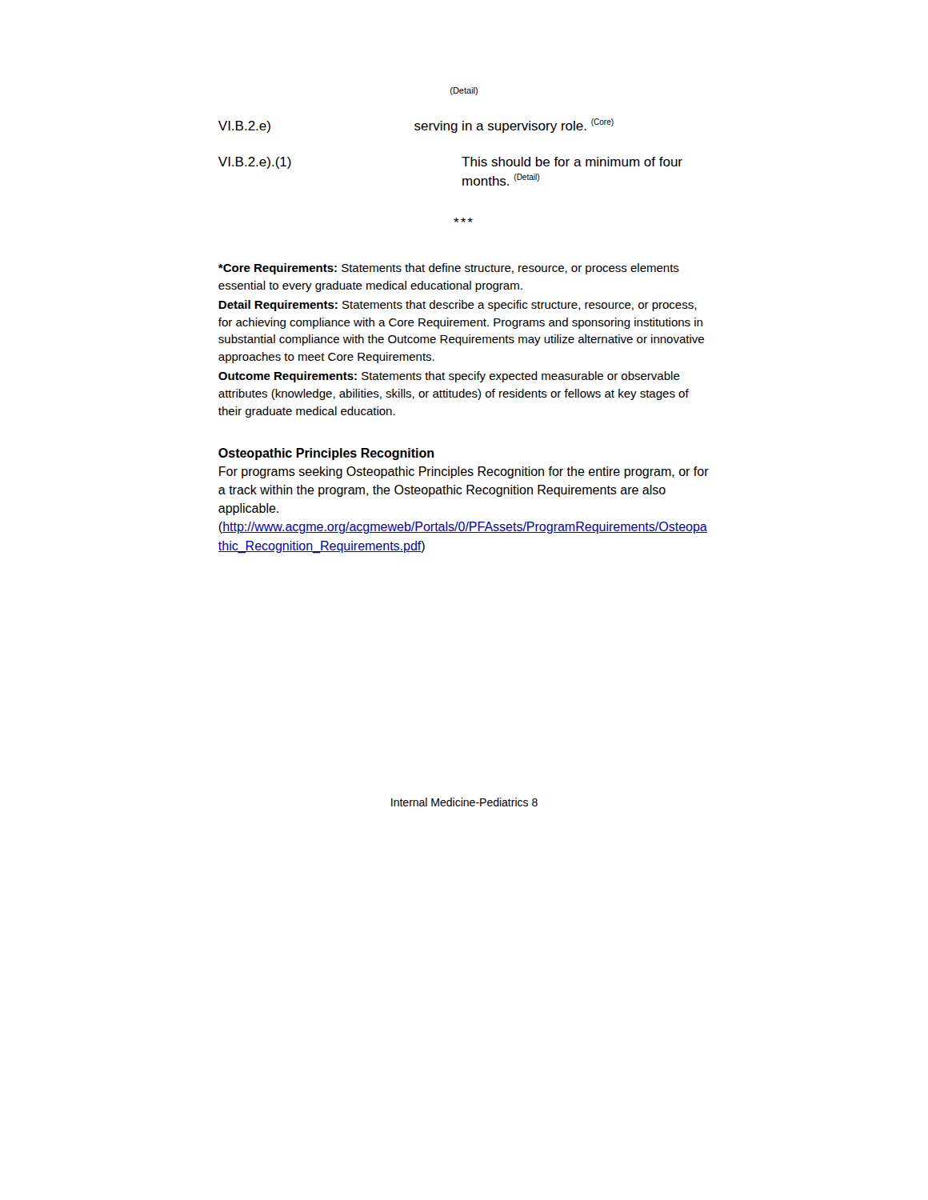(Detail)
VI.B.2.e)
serving in a supervisory role. (Core)
VI.B.2.e).(1)
This should be for a minimum of four months. (Detail)
***
*Core Requirements: Statements that define structure, resource, or process elements essential to every graduate medical educational program.
Detail Requirements: Statements that describe a specific structure, resource, or process, for achieving compliance with a Core Requirement. Programs and sponsoring institutions in substantial compliance with the Outcome Requirements may utilize alternative or innovative approaches to meet Core Requirements.
Outcome Requirements: Statements that specify expected measurable or observable attributes (knowledge, abilities, skills, or attitudes) of residents or fellows at key stages of their graduate medical education.
Osteopathic Principles Recognition
For programs seeking Osteopathic Principles Recognition for the entire program, or for a track within the program, the Osteopathic Recognition Requirements are also applicable.
(http://www.acgme.org/acgmeweb/Portals/0/PFAssets/ProgramRequirements/Osteopathic_Recognition_Requirements.pdf)
Internal Medicine-Pediatrics 8